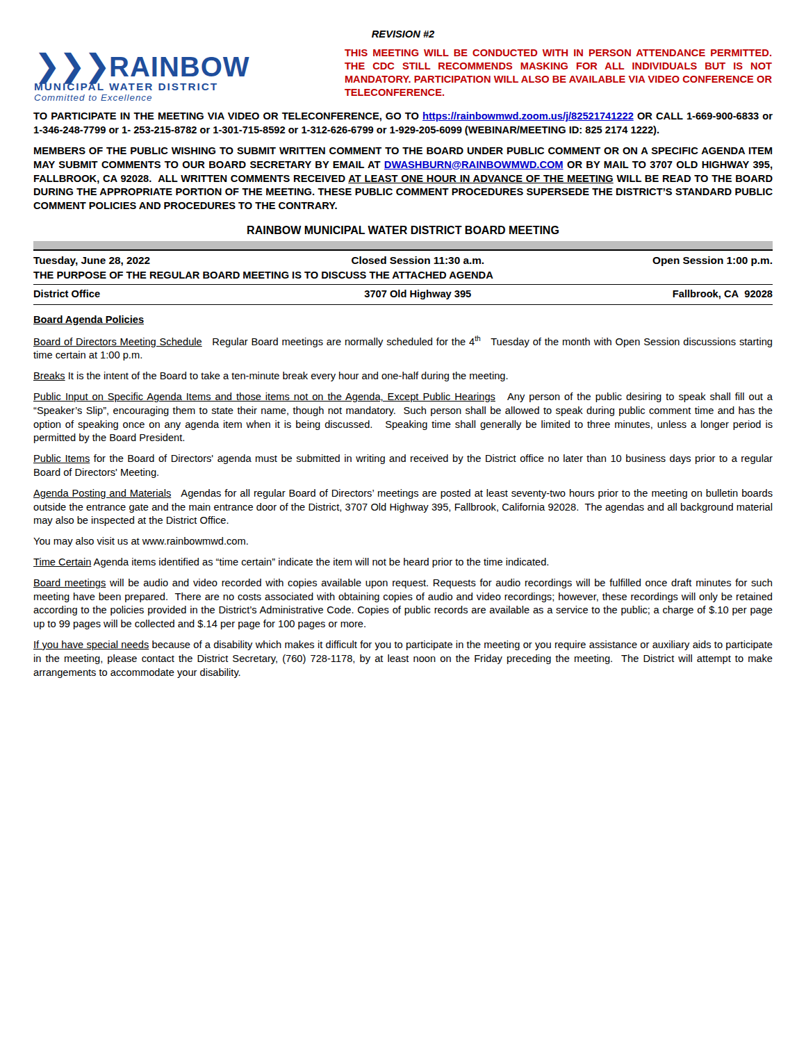REVISION #2
| ❯❯❯ RAINBOW MUNICIPAL WATER DISTRICT Committed to Excellence | THIS MEETING WILL BE CONDUCTED WITH IN PERSON ATTENDANCE PERMITTED. THE CDC STILL RECOMMENDS MASKING FOR ALL INDIVIDUALS BUT IS NOT MANDATORY. PARTICIPATION WILL ALSO BE AVAILABLE VIA VIDEO CONFERENCE OR TELECONFERENCE. |
TO PARTICIPATE IN THE MEETING VIA VIDEO OR TELECONFERENCE, GO TO https://rainbowmwd.zoom.us/j/82521741222 OR CALL 1-669-900-6833 or 1-346-248-7799 or 1- 253-215-8782 or 1-301-715-8592 or 1-312-626-6799 or 1-929-205-6099 (WEBINAR/MEETING ID: 825 2174 1222).
MEMBERS OF THE PUBLIC WISHING TO SUBMIT WRITTEN COMMENT TO THE BOARD UNDER PUBLIC COMMENT OR ON A SPECIFIC AGENDA ITEM MAY SUBMIT COMMENTS TO OUR BOARD SECRETARY BY EMAIL AT DWASHBURN@RAINBOWMWD.COM OR BY MAIL TO 3707 OLD HIGHWAY 395, FALLBROOK, CA 92028. ALL WRITTEN COMMENTS RECEIVED AT LEAST ONE HOUR IN ADVANCE OF THE MEETING WILL BE READ TO THE BOARD DURING THE APPROPRIATE PORTION OF THE MEETING. THESE PUBLIC COMMENT PROCEDURES SUPERSEDE THE DISTRICT’S STANDARD PUBLIC COMMENT POLICIES AND PROCEDURES TO THE CONTRARY.
RAINBOW MUNICIPAL WATER DISTRICT BOARD MEETING
| Tuesday, June 28, 2022 | Closed Session 11:30 a.m. | Open Session 1:00 p.m. |
THE PURPOSE OF THE REGULAR BOARD MEETING IS TO DISCUSS THE ATTACHED AGENDA
| District Office | 3707 Old Highway 395 | Fallbrook, CA 92028 |
Board Agenda Policies
Board of Directors Meeting Schedule Regular Board meetings are normally scheduled for the 4th Tuesday of the month with Open Session discussions starting time certain at 1:00 p.m.
Breaks It is the intent of the Board to take a ten-minute break every hour and one-half during the meeting.
Public Input on Specific Agenda Items and those items not on the Agenda, Except Public Hearings Any person of the public desiring to speak shall fill out a “Speaker’s Slip”, encouraging them to state their name, though not mandatory. Such person shall be allowed to speak during public comment time and has the option of speaking once on any agenda item when it is being discussed. Speaking time shall generally be limited to three minutes, unless a longer period is permitted by the Board President.
Public Items for the Board of Directors' agenda must be submitted in writing and received by the District office no later than 10 business days prior to a regular Board of Directors' Meeting.
Agenda Posting and Materials Agendas for all regular Board of Directors’ meetings are posted at least seventy-two hours prior to the meeting on bulletin boards outside the entrance gate and the main entrance door of the District, 3707 Old Highway 395, Fallbrook, California 92028. The agendas and all background material may also be inspected at the District Office.
You may also visit us at www.rainbowmwd.com.
Time Certain Agenda items identified as “time certain” indicate the item will not be heard prior to the time indicated.
Board meetings will be audio and video recorded with copies available upon request. Requests for audio recordings will be fulfilled once draft minutes for such meeting have been prepared. There are no costs associated with obtaining copies of audio and video recordings; however, these recordings will only be retained according to the policies provided in the District’s Administrative Code. Copies of public records are available as a service to the public; a charge of $.10 per page up to 99 pages will be collected and $.14 per page for 100 pages or more.
If you have special needs because of a disability which makes it difficult for you to participate in the meeting or you require assistance or auxiliary aids to participate in the meeting, please contact the District Secretary, (760) 728-1178, by at least noon on the Friday preceding the meeting. The District will attempt to make arrangements to accommodate your disability.